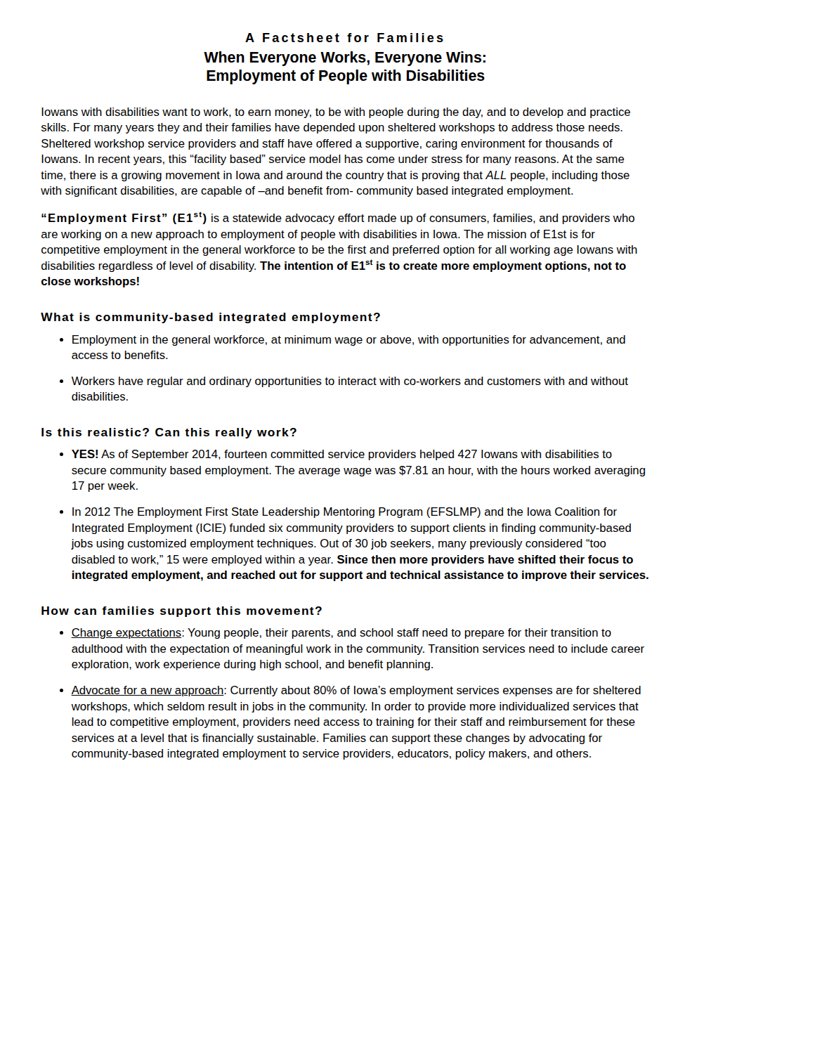A Factsheet for Families
When Everyone Works, Everyone Wins:
Employment of People with Disabilities
Iowans with disabilities want to work, to earn money, to be with people during the day, and to develop and practice skills. For many years they and their families have depended upon sheltered workshops to address those needs. Sheltered workshop service providers and staff have offered a supportive, caring environment for thousands of Iowans. In recent years, this “facility based” service model has come under stress for many reasons. At the same time, there is a growing movement in Iowa and around the country that is proving that ALL people, including those with significant disabilities, are capable of –and benefit from- community based integrated employment.
“Employment First” (E1st) is a statewide advocacy effort made up of consumers, families, and providers who are working on a new approach to employment of people with disabilities in Iowa. The mission of E1st is for competitive employment in the general workforce to be the first and preferred option for all working age Iowans with disabilities regardless of level of disability. The intention of E1st is to create more employment options, not to close workshops!
What is community-based integrated employment?
Employment in the general workforce, at minimum wage or above, with opportunities for advancement, and access to benefits.
Workers have regular and ordinary opportunities to interact with co-workers and customers with and without disabilities.
Is this realistic? Can this really work?
YES! As of September 2014, fourteen committed service providers helped 427 Iowans with disabilities to secure community based employment. The average wage was $7.81 an hour, with the hours worked averaging 17 per week.
In 2012 The Employment First State Leadership Mentoring Program (EFSLMP) and the Iowa Coalition for Integrated Employment (ICIE) funded six community providers to support clients in finding community-based jobs using customized employment techniques. Out of 30 job seekers, many previously considered “too disabled to work,” 15 were employed within a year. Since then more providers have shifted their focus to integrated employment, and reached out for support and technical assistance to improve their services.
How can families support this movement?
Change expectations: Young people, their parents, and school staff need to prepare for their transition to adulthood with the expectation of meaningful work in the community. Transition services need to include career exploration, work experience during high school, and benefit planning.
Advocate for a new approach: Currently about 80% of Iowa’s employment services expenses are for sheltered workshops, which seldom result in jobs in the community. In order to provide more individualized services that lead to competitive employment, providers need access to training for their staff and reimbursement for these services at a level that is financially sustainable. Families can support these changes by advocating for community-based integrated employment to service providers, educators, policy makers, and others.